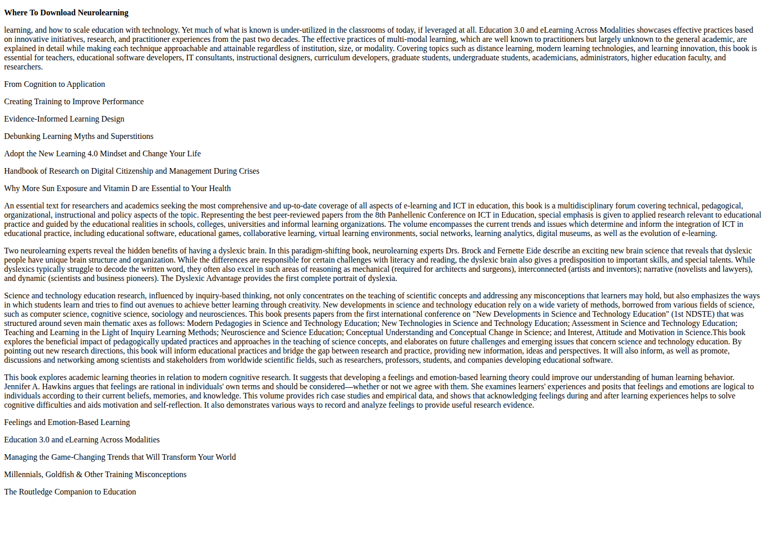Where To Download Neurolearning
learning, and how to scale education with technology. Yet much of what is known is under-utilized in the classrooms of today, if leveraged at all. Education 3.0 and eLearning Across Modalities showcases effective practices based on innovative initiatives, research, and practitioner experiences from the past two decades. The effective practices of multi-modal learning, which are well known to practitioners but largely unknown to the general academic, are explained in detail while making each technique approachable and attainable regardless of institution, size, or modality. Covering topics such as distance learning, modern learning technologies, and learning innovation, this book is essential for teachers, educational software developers, IT consultants, instructional designers, curriculum developers, graduate students, undergraduate students, academicians, administrators, higher education faculty, and researchers.
From Cognition to Application
Creating Training to Improve Performance
Evidence-Informed Learning Design
Debunking Learning Myths and Superstitions
Adopt the New Learning 4.0 Mindset and Change Your Life
Handbook of Research on Digital Citizenship and Management During Crises
Why More Sun Exposure and Vitamin D are Essential to Your Health
An essential text for researchers and academics seeking the most comprehensive and up-to-date coverage of all aspects of e-learning and ICT in education, this book is a multidisciplinary forum covering technical, pedagogical, organizational, instructional and policy aspects of the topic. Representing the best peer-reviewed papers from the 8th Panhellenic Conference on ICT in Education, special emphasis is given to applied research relevant to educational practice and guided by the educational realities in schools, colleges, universities and informal learning organizations. The volume encompasses the current trends and issues which determine and inform the integration of ICT in educational practice, including educational software, educational games, collaborative learning, virtual learning environments, social networks, learning analytics, digital museums, as well as the evolution of e-learning.
Two neurolearning experts reveal the hidden benefits of having a dyslexic brain. In this paradigm-shifting book, neurolearning experts Drs. Brock and Fernette Eide describe an exciting new brain science that reveals that dyslexic people have unique brain structure and organization. While the differences are responsible for certain challenges with literacy and reading, the dyslexic brain also gives a predisposition to important skills, and special talents. While dyslexics typically struggle to decode the written word, they often also excel in such areas of reasoning as mechanical (required for architects and surgeons), interconnected (artists and inventors); narrative (novelists and lawyers), and dynamic (scientists and business pioneers). The Dyslexic Advantage provides the first complete portrait of dyslexia.
Science and technology education research, influenced by inquiry-based thinking, not only concentrates on the teaching of scientific concepts and addressing any misconceptions that learners may hold, but also emphasizes the ways in which students learn and tries to find out avenues to achieve better learning through creativity. New developments in science and technology education rely on a wide variety of methods, borrowed from various fields of science, such as computer science, cognitive science, sociology and neurosciences. This book presents papers from the first international conference on "New Developments in Science and Technology Education" (1st NDSTE) that was structured around seven main thematic axes as follows: Modern Pedagogies in Science and Technology Education; New Technologies in Science and Technology Education; Assessment in Science and Technology Education; Teaching and Learning in the Light of Inquiry Learning Methods; Neuroscience and Science Education; Conceptual Understanding and Conceptual Change in Science; and Interest, Attitude and Motivation in Science.This book explores the beneficial impact of pedagogically updated practices and approaches in the teaching of science concepts, and elaborates on future challenges and emerging issues that concern science and technology education. By pointing out new research directions, this book will inform educational practices and bridge the gap between research and practice, providing new information, ideas and perspectives. It will also inform, as well as promote, discussions and networking among scientists and stakeholders from worldwide scientific fields, such as researchers, professors, students, and companies developing educational software.
This book explores academic learning theories in relation to modern cognitive research. It suggests that developing a feelings and emotion-based learning theory could improve our understanding of human learning behavior. Jennifer A. Hawkins argues that feelings are rational in individuals' own terms and should be considered—whether or not we agree with them. She examines learners' experiences and posits that feelings and emotions are logical to individuals according to their current beliefs, memories, and knowledge. This volume provides rich case studies and empirical data, and shows that acknowledging feelings during and after learning experiences helps to solve cognitive difficulties and aids motivation and self-reflection. It also demonstrates various ways to record and analyze feelings to provide useful research evidence.
Feelings and Emotion-Based Learning
Education 3.0 and eLearning Across Modalities
Managing the Game-Changing Trends that Will Transform Your World
Millennials, Goldfish & Other Training Misconceptions
The Routledge Companion to Education